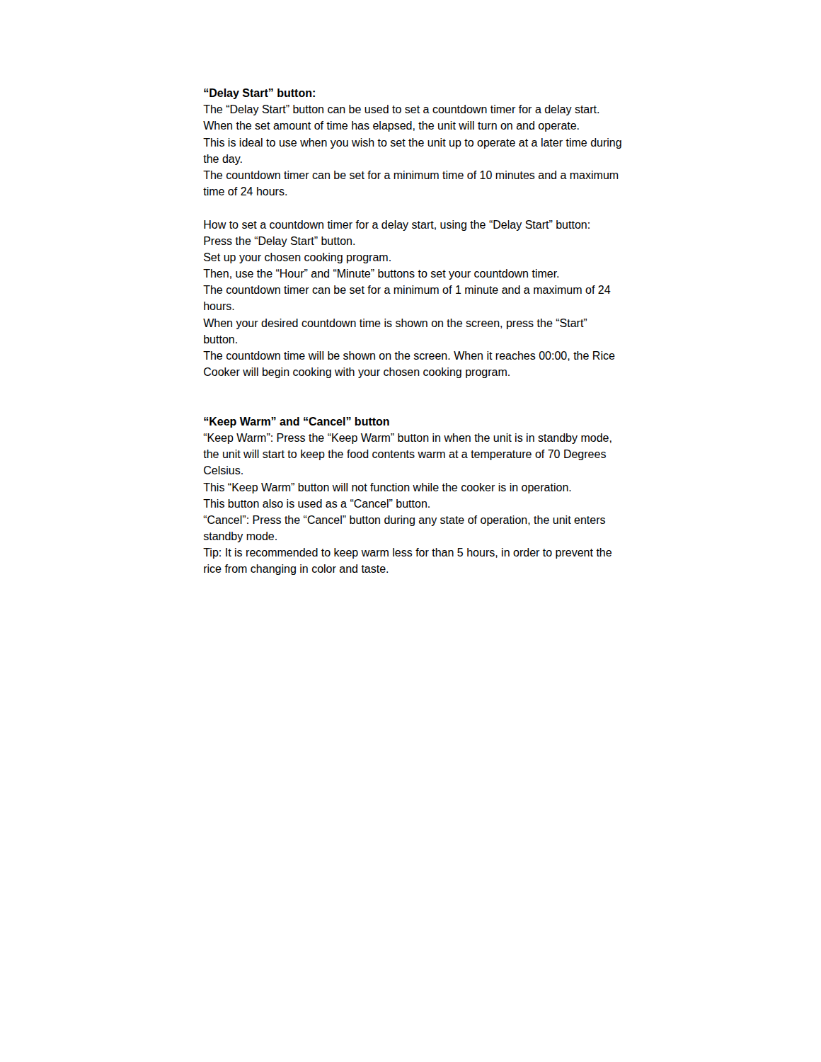“Delay Start” button:
The “Delay Start” button can be used to set a countdown timer for a delay start.
When the set amount of time has elapsed, the unit will turn on and operate.
This is ideal to use when you wish to set the unit up to operate at a later time during the day.
The countdown timer can be set for a minimum time of 10 minutes and a maximum time of 24 hours.
How to set a countdown timer for a delay start, using the “Delay Start” button:
Press the “Delay Start” button.
Set up your chosen cooking program.
Then, use the “Hour” and “Minute” buttons to set your countdown timer.
The countdown timer can be set for a minimum of 1 minute and a maximum of 24 hours.
When your desired countdown time is shown on the screen, press the “Start” button.
The countdown time will be shown on the screen. When it reaches 00:00, the Rice Cooker will begin cooking with your chosen cooking program.
“Keep Warm” and “Cancel” button
“Keep Warm”: Press the “Keep Warm” button in when the unit is in standby mode, the unit will start to keep the food contents warm at a temperature of 70 Degrees Celsius.
This “Keep Warm” button will not function while the cooker is in operation.
This button also is used as a “Cancel” button.
“Cancel”: Press the “Cancel” button during any state of operation, the unit enters standby mode.
Tip: It is recommended to keep warm less for than 5 hours, in order to prevent the rice from changing in color and taste.